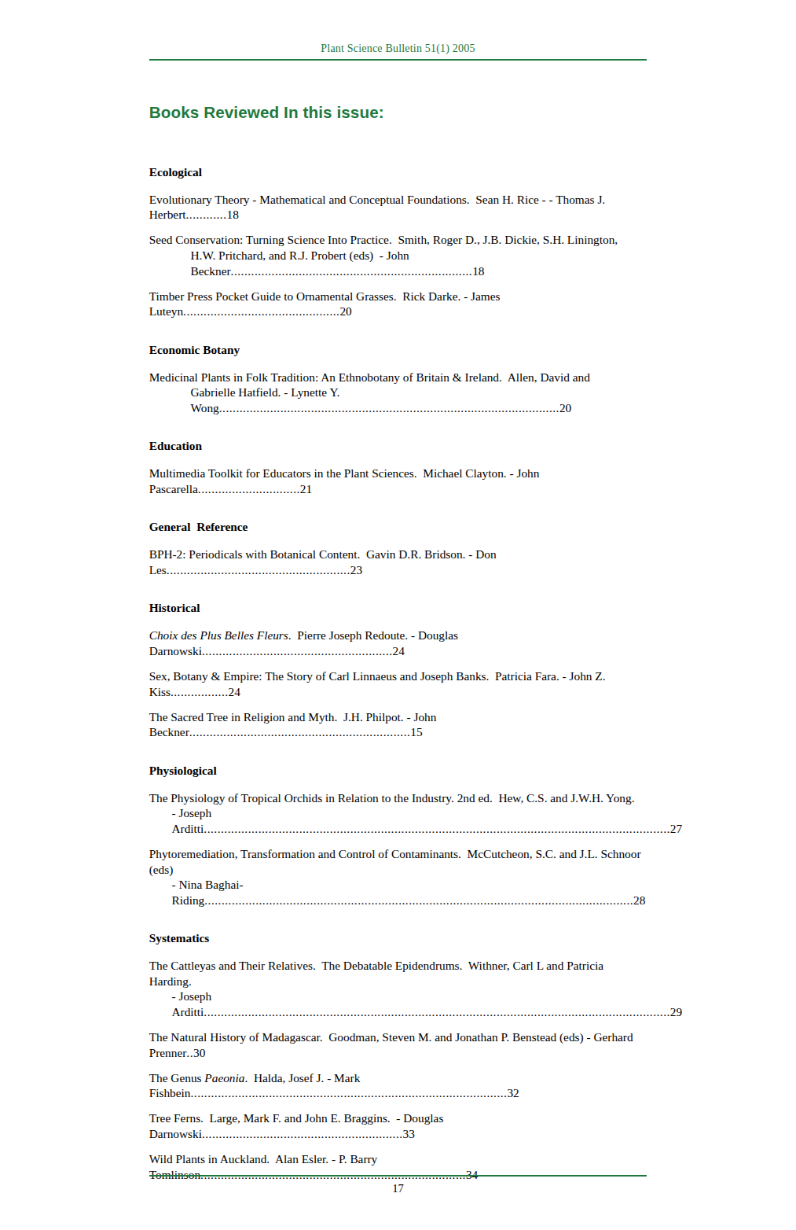Plant Science Bulletin 51(1) 2005
Books Reviewed In this issue:
Ecological
Evolutionary Theory - Mathematical and Conceptual Foundations. Sean H. Rice - - Thomas J. Herbert............ 18
Seed Conservation: Turning Science Into Practice. Smith, Roger D., J.B. Dickie, S.H. Linington, H.W. Pritchard, and R.J. Probert (eds) - John Beckner....................................................................... 18
Timber Press Pocket Guide to Ornamental Grasses. Rick Darke. - James Luteyn.............................................. 20
Economic Botany
Medicinal Plants in Folk Tradition: An Ethnobotany of Britain & Ireland. Allen, David and Gabrielle Hatfield. - Lynette Y. Wong.................................................................................................... 20
Education
Multimedia Toolkit for Educators in the Plant Sciences. Michael Clayton. - John Pascarella.............................. 21
General Reference
BPH-2: Periodicals with Botanical Content. Gavin D.R. Bridson. - Don Les...................................................... 23
Historical
Choix des Plus Belles Fleurs. Pierre Joseph Redoute. - Douglas Darnowski........................................................ 24
Sex, Botany & Empire: The Story of Carl Linnaeus and Joseph Banks. Patricia Fara. - John Z. Kiss................. 24
The Sacred Tree in Religion and Myth. J.H. Philpot. - John Beckner................................................................. 15
Physiological
The Physiology of Tropical Orchids in Relation to the Industry. 2nd ed. Hew, C.S. and J.W.H. Yong. - Joseph Arditti......................................................................................................................................... 27
Phytoremediation, Transformation and Control of Contaminants. McCutcheon, S.C. and J.L. Schnoor (eds) - Nina Baghai-Riding.............................................................................................................................. 28
Systematics
The Cattleyas and Their Relatives. The Debatable Epidendrums. Withner, Carl L and Patricia Harding. - Joseph Arditti......................................................................................................................................... 29
The Natural History of Madagascar. Goodman, Steven M. and Jonathan P. Benstead (eds) - Gerhard Prenner.. 30
The Genus Paeonia. Halda, Josef J. - Mark Fishbein............................................................................................. 32
Tree Ferns. Large, Mark F. and John E. Braggins. - Douglas Darnowski........................................................... 33
Wild Plants in Auckland. Alan Esler. - P. Barry Tomlinson.............................................................................. 34
17